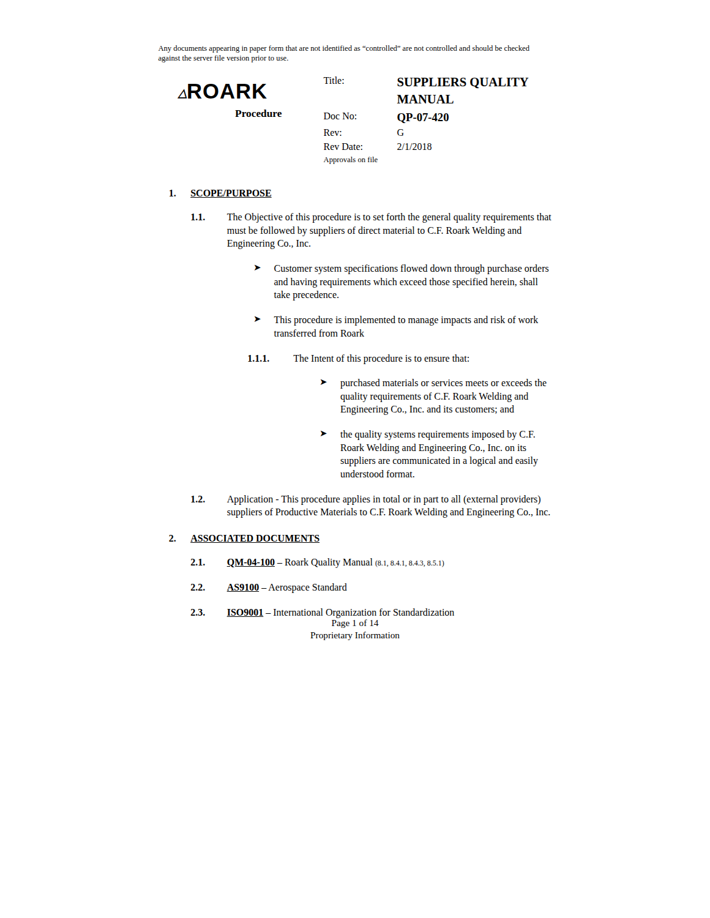Any documents appearing in paper form that are not identified as “controlled” are not controlled and should be checked against the server file version prior to use.
△ROARK
Procedure
| Title: | SUPPLIERS QUALITY MANUAL |
| Doc No: | QP-07-420 |
| Rev: | G |
| Rev Date: | 2/1/2018 |
| Approvals on file | |
Scope/Purpose
The Objective of this procedure is to set forth the general quality requirements that must be followed by suppliers of direct material to C.F. Roark Welding and Engineering Co., Inc.
Customer system specifications flowed down through purchase orders and having requirements which exceed those specified herein, shall take precedence.
This procedure is implemented to manage impacts and risk of work transferred from Roark
The Intent of this procedure is to ensure that:
purchased materials or services meets or exceeds the quality requirements of C.F. Roark Welding and Engineering Co., Inc. and its customers; and
the quality systems requirements imposed by C.F. Roark Welding and Engineering Co., Inc. on its suppliers are communicated in a logical and easily understood format.
Application - This procedure applies in total or in part to all (external providers) suppliers of Productive Materials to C.F. Roark Welding and Engineering Co., Inc.
Associated Documents
QM-04-100 – Roark Quality Manual (8.1, 8.4.1, 8.4.3, 8.5.1)
AS9100 – Aerospace Standard
ISO9001 – International Organization for Standardization
Page 1 of 14
Proprietary Information